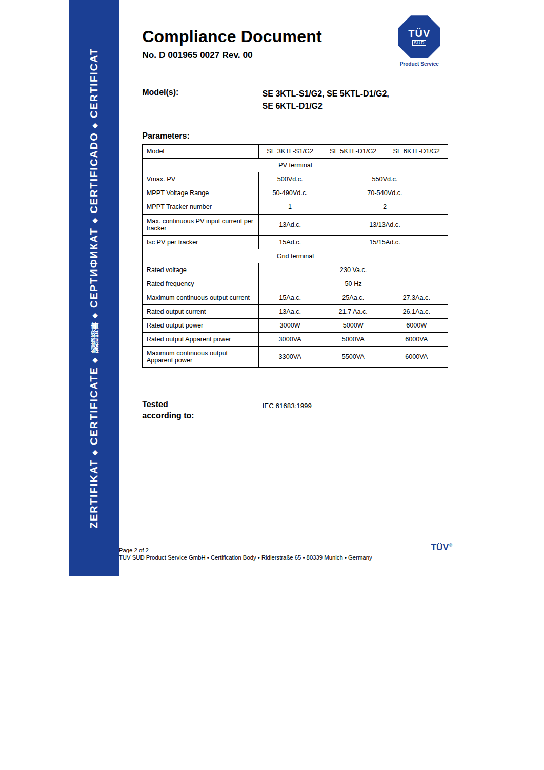ZERTIFIKAT ◆ CERTIFICATE ◆ 認證證書 ◆ CEPTИФИКАТ ◆ CERTIFICADO ◆ CERTIFICAT
TÜV
SÜD
Product Service
Compliance Document
No. D 001965 0027 Rev. 00
Model(s):
SE 3KTL-S1/G2, SE 5KTL-D1/G2,
SE 6KTL-D1/G2
Parameters:
| Model | SE 3KTL-S1/G2 | SE 5KTL-D1/G2 | SE 6KTL-D1/G2 |
| PV terminal |
| Vmax. PV | 500Vd.c. | 550Vd.c. |
| MPPT Voltage Range | 50-490Vd.c. | 70-540Vd.c. |
| MPPT Tracker number | 1 | 2 |
| Max. continuous PV input current per tracker | 13Ad.c. | 13/13Ad.c. |
| Isc PV per tracker | 15Ad.c. | 15/15Ad.c. |
| Grid terminal |
| Rated voltage | 230 Va.c. |
| Rated frequency | 50 Hz |
| Maximum continuous output current | 15Aa.c. | 25Aa.c. | 27.3Aa.c. |
| Rated output current | 13Aa.c. | 21.7 Aa.c. | 26.1Aa.c. |
| Rated output power | 3000W | 5000W | 6000W |
| Rated output Apparent power | 3000VA | 5000VA | 6000VA |
| Maximum continuous output Apparent power | 3300VA | 5500VA | 6000VA |
Tested
according to:
IEC 61683:1999
Page 2 of 2
TÜV SÜD Product Service GmbH • Certification Body • Ridlerstraße 65 • 80339 Munich • Germany
TÜV®